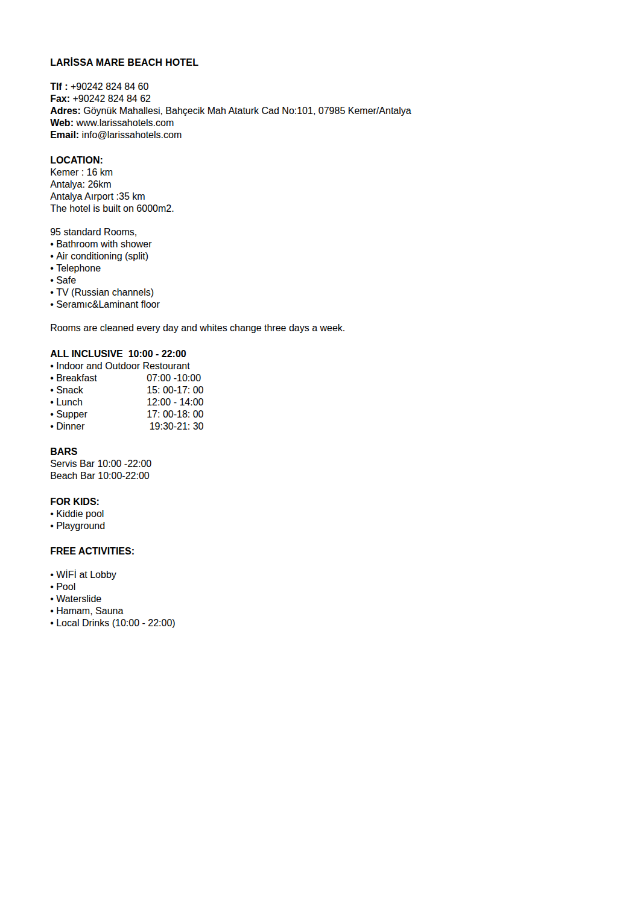LARİSSA MARE BEACH HOTEL
Tlf : +90242 824 84 60
Fax: +90242 824 84 62
Adres: Göynük Mahallesi, Bahçecik Mah Ataturk Cad No:101, 07985 Kemer/Antalya
Web: www.larissahotels.com
Email: info@larissahotels.com
LOCATION:
Kemer : 16 km
Antalya: 26km
Antalya Aırport :35 km
The hotel is built on 6000m2.
95 standard Rooms,
Bathroom with shower
Air conditioning (split)
Telephone
Safe
TV (Russian channels)
Seramıc&Laminant floor
Rooms are cleaned every day and whites change three days a week.
ALL INCLUSIVE 10:00 - 22:00
Indoor and Outdoor Restourant
Breakfast07:00 -10:00
Snack15: 00-17: 00
Lunch12:00 - 14:00
Supper17: 00-18: 00
Dinner 19:30-21: 30
BARS
Servis Bar 10:00 -22:00
Beach Bar 10:00-22:00
FOR KIDS:
Kiddie pool
Playground
FREE ACTIVITIES:
WİFİ at Lobby
Pool
Waterslide
Hamam, Sauna
Local Drinks (10:00 - 22:00)